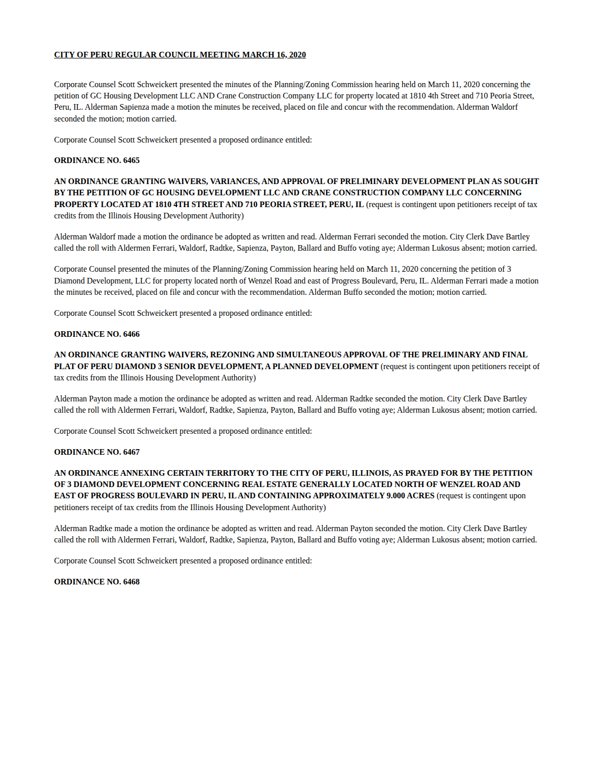CITY OF PERU REGULAR COUNCIL MEETING MARCH 16, 2020
Corporate Counsel Scott Schweickert presented the minutes of the Planning/Zoning Commission hearing held on March 11, 2020 concerning the petition of GC Housing Development LLC AND Crane Construction Company LLC for property located at 1810 4th Street and 710 Peoria Street, Peru, IL. Alderman Sapienza made a motion the minutes be received, placed on file and concur with the recommendation. Alderman Waldorf seconded the motion; motion carried.
Corporate Counsel Scott Schweickert presented a proposed ordinance entitled:
ORDINANCE NO. 6465
AN ORDINANCE GRANTING WAIVERS, VARIANCES, AND APPROVAL OF PRELIMINARY DEVELOPMENT PLAN AS SOUGHT BY THE PETITION OF GC HOUSING DEVELOPMENT LLC AND CRANE CONSTRUCTION COMPANY LLC CONCERNING PROPERTY LOCATED AT 1810 4TH STREET AND 710 PEORIA STREET, PERU, IL (request is contingent upon petitioners receipt of tax credits from the Illinois Housing Development Authority)
Alderman Waldorf made a motion the ordinance be adopted as written and read. Alderman Ferrari seconded the motion. City Clerk Dave Bartley called the roll with Aldermen Ferrari, Waldorf, Radtke, Sapienza, Payton, Ballard and Buffo voting aye; Alderman Lukosus absent; motion carried.
Corporate Counsel presented the minutes of the Planning/Zoning Commission hearing held on March 11, 2020 concerning the petition of 3 Diamond Development, LLC for property located north of Wenzel Road and east of Progress Boulevard, Peru, IL. Alderman Ferrari made a motion the minutes be received, placed on file and concur with the recommendation. Alderman Buffo seconded the motion; motion carried.
Corporate Counsel Scott Schweickert presented a proposed ordinance entitled:
ORDINANCE NO. 6466
AN ORDINANCE GRANTING WAIVERS, REZONING AND SIMULTANEOUS APPROVAL OF THE PRELIMINARY AND FINAL PLAT OF PERU DIAMOND 3 SENIOR DEVELOPMENT, A PLANNED DEVELOPMENT (request is contingent upon petitioners receipt of tax credits from the Illinois Housing Development Authority)
Alderman Payton made a motion the ordinance be adopted as written and read. Alderman Radtke seconded the motion. City Clerk Dave Bartley called the roll with Aldermen Ferrari, Waldorf, Radtke, Sapienza, Payton, Ballard and Buffo voting aye; Alderman Lukosus absent; motion carried.
Corporate Counsel Scott Schweickert presented a proposed ordinance entitled:
ORDINANCE NO. 6467
AN ORDINANCE ANNEXING CERTAIN TERRITORY TO THE CITY OF PERU, ILLINOIS, AS PRAYED FOR BY THE PETITION OF 3 DIAMOND DEVELOPMENT CONCERNING REAL ESTATE GENERALLY LOCATED NORTH OF WENZEL ROAD AND EAST OF PROGRESS BOULEVARD IN PERU, IL AND CONTAINING APPROXIMATELY 9.000 ACRES (request is contingent upon petitioners receipt of tax credits from the Illinois Housing Development Authority)
Alderman Radtke made a motion the ordinance be adopted as written and read. Alderman Payton seconded the motion. City Clerk Dave Bartley called the roll with Aldermen Ferrari, Waldorf, Radtke, Sapienza, Payton, Ballard and Buffo voting aye; Alderman Lukosus absent; motion carried.
Corporate Counsel Scott Schweickert presented a proposed ordinance entitled:
ORDINANCE NO. 6468